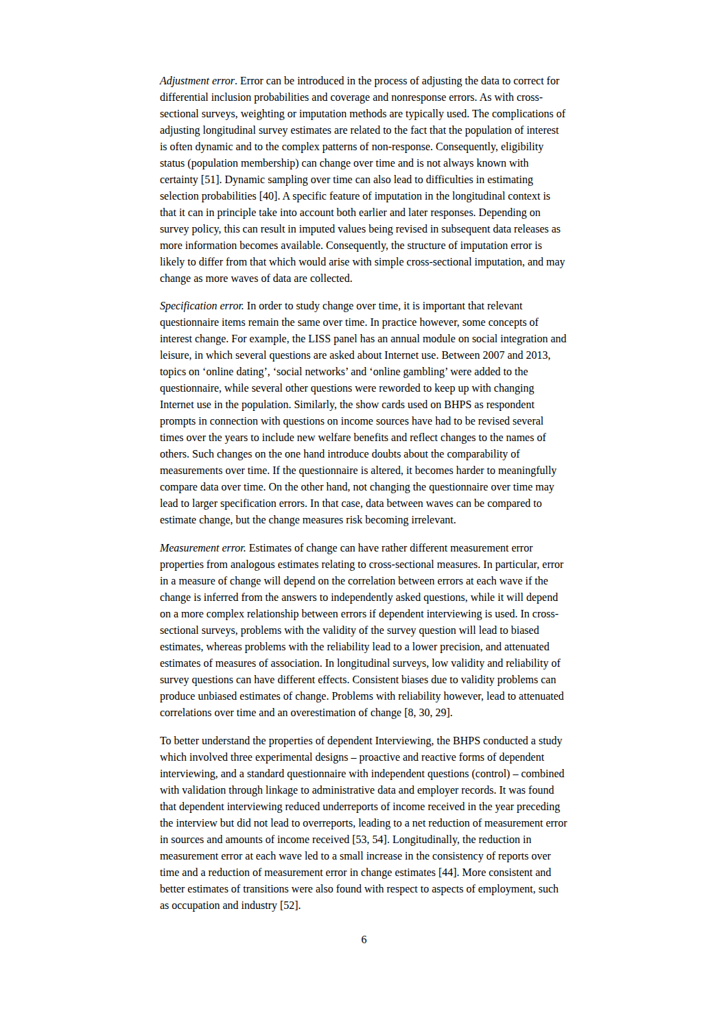Adjustment error. Error can be introduced in the process of adjusting the data to correct for differential inclusion probabilities and coverage and nonresponse errors. As with cross-sectional surveys, weighting or imputation methods are typically used. The complications of adjusting longitudinal survey estimates are related to the fact that the population of interest is often dynamic and to the complex patterns of non-response. Consequently, eligibility status (population membership) can change over time and is not always known with certainty [51]. Dynamic sampling over time can also lead to difficulties in estimating selection probabilities [40]. A specific feature of imputation in the longitudinal context is that it can in principle take into account both earlier and later responses. Depending on survey policy, this can result in imputed values being revised in subsequent data releases as more information becomes available. Consequently, the structure of imputation error is likely to differ from that which would arise with simple cross-sectional imputation, and may change as more waves of data are collected.
Specification error. In order to study change over time, it is important that relevant questionnaire items remain the same over time. In practice however, some concepts of interest change. For example, the LISS panel has an annual module on social integration and leisure, in which several questions are asked about Internet use. Between 2007 and 2013, topics on ‘online dating’, ‘social networks’ and ‘online gambling’ were added to the questionnaire, while several other questions were reworded to keep up with changing Internet use in the population. Similarly, the show cards used on BHPS as respondent prompts in connection with questions on income sources have had to be revised several times over the years to include new welfare benefits and reflect changes to the names of others. Such changes on the one hand introduce doubts about the comparability of measurements over time. If the questionnaire is altered, it becomes harder to meaningfully compare data over time. On the other hand, not changing the questionnaire over time may lead to larger specification errors. In that case, data between waves can be compared to estimate change, but the change measures risk becoming irrelevant.
Measurement error. Estimates of change can have rather different measurement error properties from analogous estimates relating to cross-sectional measures. In particular, error in a measure of change will depend on the correlation between errors at each wave if the change is inferred from the answers to independently asked questions, while it will depend on a more complex relationship between errors if dependent interviewing is used. In cross-sectional surveys, problems with the validity of the survey question will lead to biased estimates, whereas problems with the reliability lead to a lower precision, and attenuated estimates of measures of association. In longitudinal surveys, low validity and reliability of survey questions can have different effects. Consistent biases due to validity problems can produce unbiased estimates of change. Problems with reliability however, lead to attenuated correlations over time and an overestimation of change [8, 30, 29].
To better understand the properties of dependent Interviewing, the BHPS conducted a study which involved three experimental designs – proactive and reactive forms of dependent interviewing, and a standard questionnaire with independent questions (control) – combined with validation through linkage to administrative data and employer records. It was found that dependent interviewing reduced underreports of income received in the year preceding the interview but did not lead to overreports, leading to a net reduction of measurement error in sources and amounts of income received [53, 54]. Longitudinally, the reduction in measurement error at each wave led to a small increase in the consistency of reports over time and a reduction of measurement error in change estimates [44]. More consistent and better estimates of transitions were also found with respect to aspects of employment, such as occupation and industry [52].
6